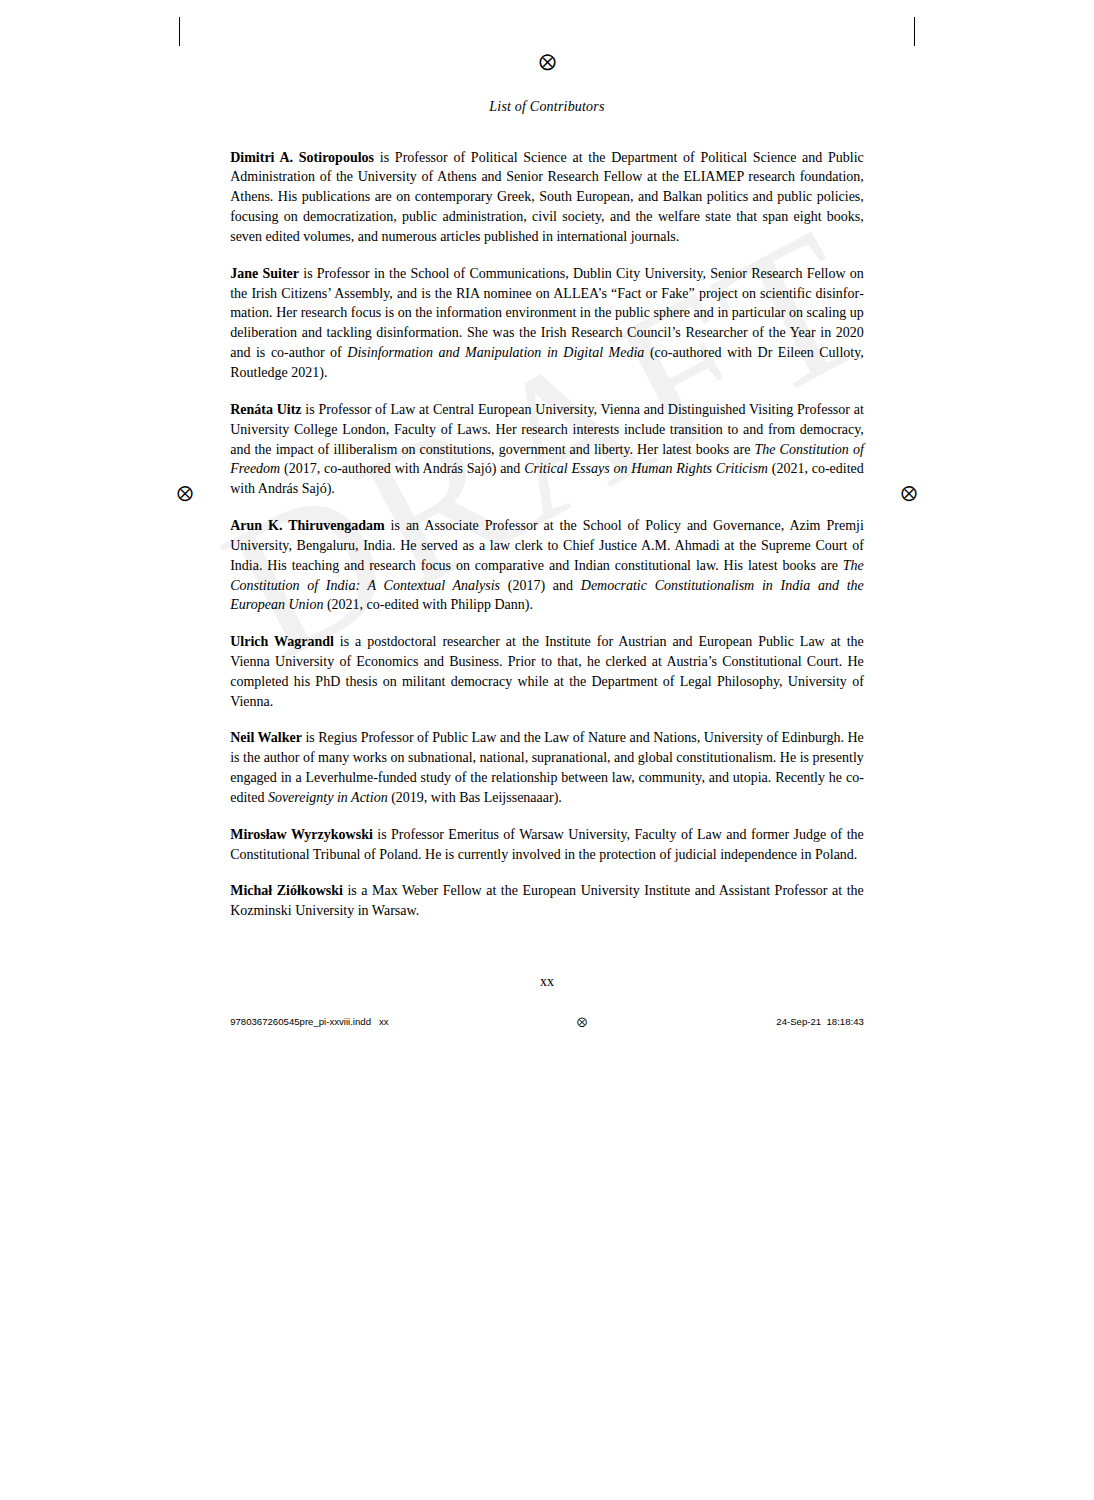DRAFT
⨂
List of Contributors
Dimitri A. Sotiropoulos is Professor of Political Science at the Department of Political Science and Public Administration of the University of Athens and Senior Research Fellow at the ELIAMEP research foundation, Athens. His publications are on contemporary Greek, South European, and Balkan politics and public policies, focusing on democratization, public administration, civil society, and the welfare state that span eight books, seven edited volumes, and numerous articles published in international journals.
Jane Suiter is Professor in the School of Communications, Dublin City University, Senior Research Fellow on the Irish Citizens’ Assembly, and is the RIA nominee on ALLEA’s “Fact or Fake” project on scientific disinformation. Her research focus is on the information environment in the public sphere and in particular on scaling up deliberation and tackling disinformation. She was the Irish Research Council’s Researcher of the Year in 2020 and is co-author of Disinformation and Manipulation in Digital Media (co-authored with Dr Eileen Culloty, Routledge 2021).
Renáta Uitz is Professor of Law at Central European University, Vienna and Distinguished Visiting Professor at University College London, Faculty of Laws. Her research interests include transition to and from democracy, and the impact of illiberalism on constitutions, government and liberty. Her latest books are The Constitution of Freedom (2017, co-authored with András Sajó) and Critical Essays on Human Rights Criticism (2021, co-edited with András Sajó).
Arun K. Thiruvengadam is an Associate Professor at the School of Policy and Governance, Azim Premji University, Bengaluru, India. He served as a law clerk to Chief Justice A.M. Ahmadi at the Supreme Court of India. His teaching and research focus on comparative and Indian constitutional law. His latest books are The Constitution of India: A Contextual Analysis (2017) and Democratic Constitutionalism in India and the European Union (2021, co-edited with Philipp Dann).
Ulrich Wagrandl is a postdoctoral researcher at the Institute for Austrian and European Public Law at the Vienna University of Economics and Business. Prior to that, he clerked at Austria’s Constitutional Court. He completed his PhD thesis on militant democracy while at the Department of Legal Philosophy, University of Vienna.
Neil Walker is Regius Professor of Public Law and the Law of Nature and Nations, University of Edinburgh. He is the author of many works on subnational, national, supranational, and global constitutionalism. He is presently engaged in a Leverhulme-funded study of the relationship between law, community, and utopia. Recently he co-edited Sovereignty in Action (2019, with Bas Leijssenaaar).
Mirosław Wyrzykowski is Professor Emeritus of Warsaw University, Faculty of Law and former Judge of the Constitutional Tribunal of Poland. He is currently involved in the protection of judicial independence in Poland.
Michał Ziółkowski is a Max Weber Fellow at the European University Institute and Assistant Professor at the Kozminski University in Warsaw.
xx
⨂
⨂
9780367260545pre_pi-xxviii.indd xx 24-Sep-21 18:18:43
⨂